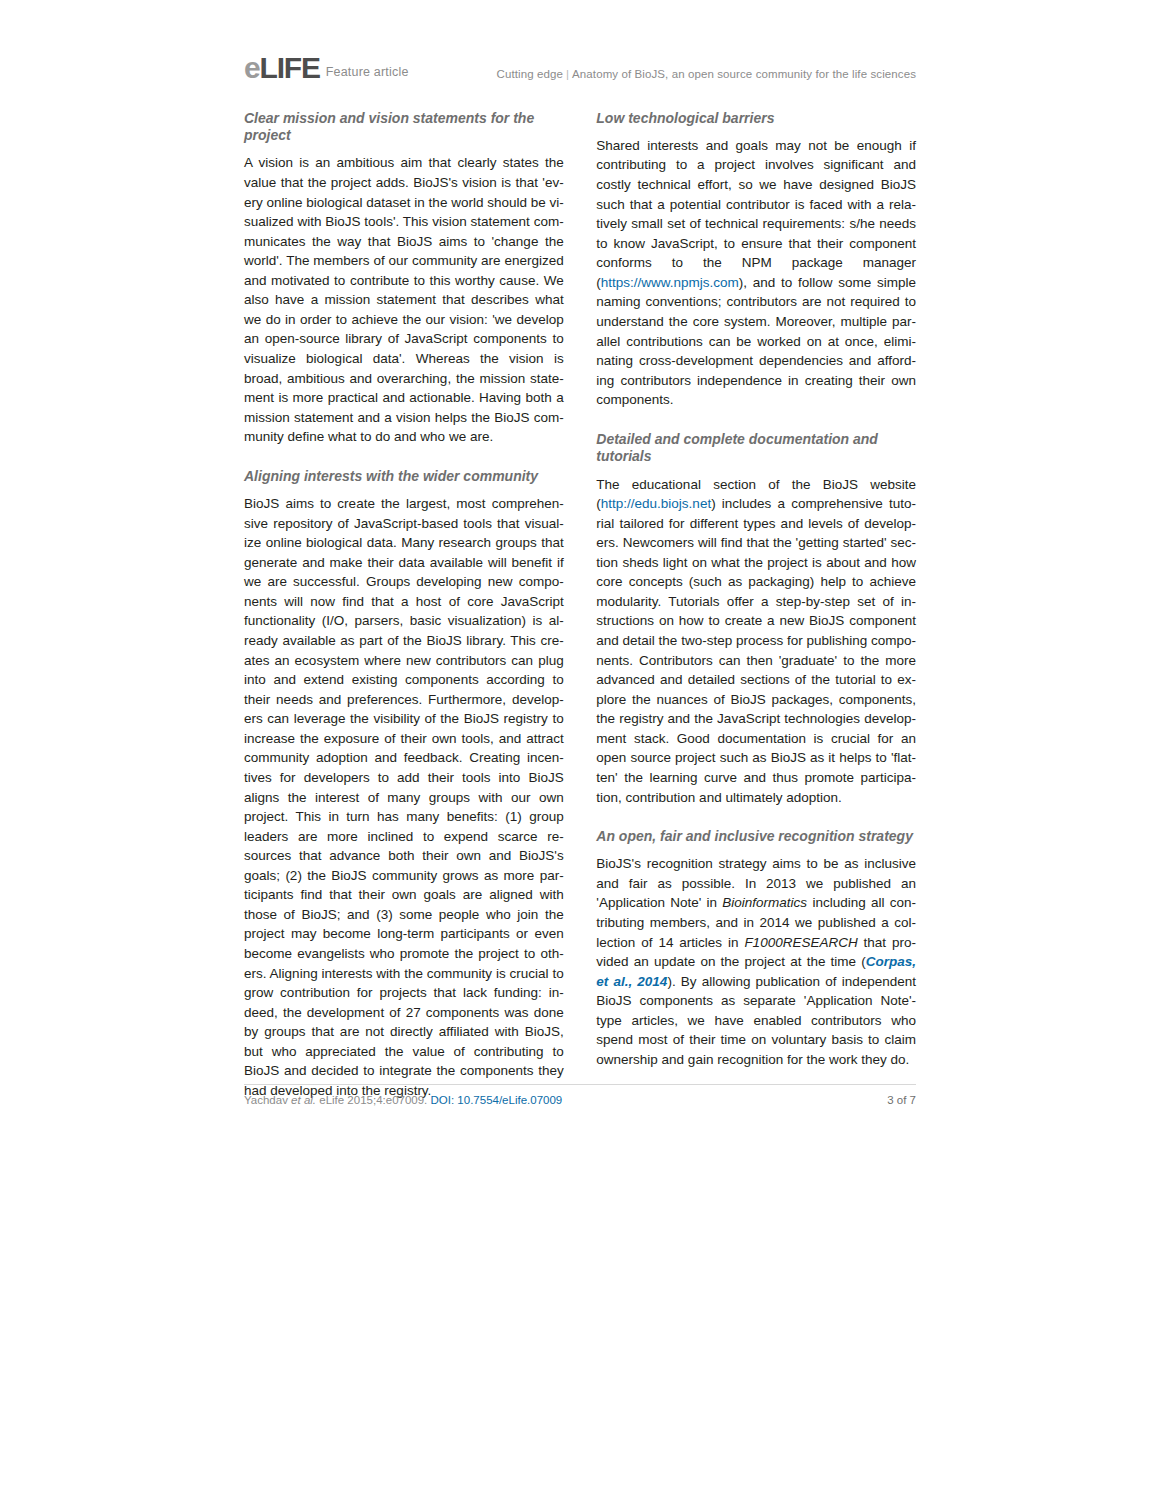eLIFE
Feature article
Cutting edge|Anatomy of BioJS, an open source community for the life sciences
Clear mission and vision statements for the project
A vision is an ambitious aim that clearly states the value that the project adds. BioJS's vision is that 'every online biological dataset in the world should be visualized with BioJS tools'. This vision statement communicates the way that BioJS aims to 'change the world'. The members of our community are energized and motivated to contribute to this worthy cause. We also have a mission statement that describes what we do in order to achieve the our vision: 'we develop an open-source library of JavaScript components to visualize biological data'. Whereas the vision is broad, ambitious and overarching, the mission statement is more practical and actionable. Having both a mission statement and a vision helps the BioJS community define what to do and who we are.
Aligning interests with the wider community
BioJS aims to create the largest, most comprehensive repository of JavaScript-based tools that visualize online biological data. Many research groups that generate and make their data available will benefit if we are successful. Groups developing new components will now find that a host of core JavaScript functionality (I/O, parsers, basic visualization) is already available as part of the BioJS library. This creates an ecosystem where new contributors can plug into and extend existing components according to their needs and preferences. Furthermore, developers can leverage the visibility of the BioJS registry to increase the exposure of their own tools, and attract community adoption and feedback. Creating incentives for developers to add their tools into BioJS aligns the interest of many groups with our own project. This in turn has many benefits: (1) group leaders are more inclined to expend scarce resources that advance both their own and BioJS's goals; (2) the BioJS community grows as more participants find that their own goals are aligned with those of BioJS; and (3) some people who join the project may become long-term participants or even become evangelists who promote the project to others. Aligning interests with the community is crucial to grow contribution for projects that lack funding: indeed, the development of 27 components was done by groups that are not directly affiliated with BioJS, but who appreciated the value of contributing to BioJS and decided to integrate the components they had developed into the registry.
Low technological barriers
Shared interests and goals may not be enough if contributing to a project involves significant and costly technical effort, so we have designed BioJS such that a potential contributor is faced with a relatively small set of technical requirements: s/he needs to know JavaScript, to ensure that their component conforms to the NPM package manager (https://www.npmjs.com), and to follow some simple naming conventions; contributors are not required to understand the core system. Moreover, multiple parallel contributions can be worked on at once, eliminating cross-development dependencies and affording contributors independence in creating their own components.
Detailed and complete documentation and tutorials
The educational section of the BioJS website (http://edu.biojs.net) includes a comprehensive tutorial tailored for different types and levels of developers. Newcomers will find that the 'getting started' section sheds light on what the project is about and how core concepts (such as packaging) help to achieve modularity. Tutorials offer a step-by-step set of instructions on how to create a new BioJS component and detail the two-step process for publishing components. Contributors can then 'graduate' to the more advanced and detailed sections of the tutorial to explore the nuances of BioJS packages, components, the registry and the JavaScript technologies development stack. Good documentation is crucial for an open source project such as BioJS as it helps to 'flatten' the learning curve and thus promote participation, contribution and ultimately adoption.
An open, fair and inclusive recognition strategy
BioJS's recognition strategy aims to be as inclusive and fair as possible. In 2013 we published an 'Application Note' in Bioinformatics including all contributing members, and in 2014 we published a collection of 14 articles in F1000RESEARCH that provided an update on the project at the time (Corpas, et al., 2014). By allowing publication of independent BioJS components as separate 'Application Note'-type articles, we have enabled contributors who spend most of their time on voluntary basis to claim ownership and gain recognition for the work they do.
Yachdav et al. eLife 2015;4:e07009. DOI: 10.7554/eLife.07009
3 of 7